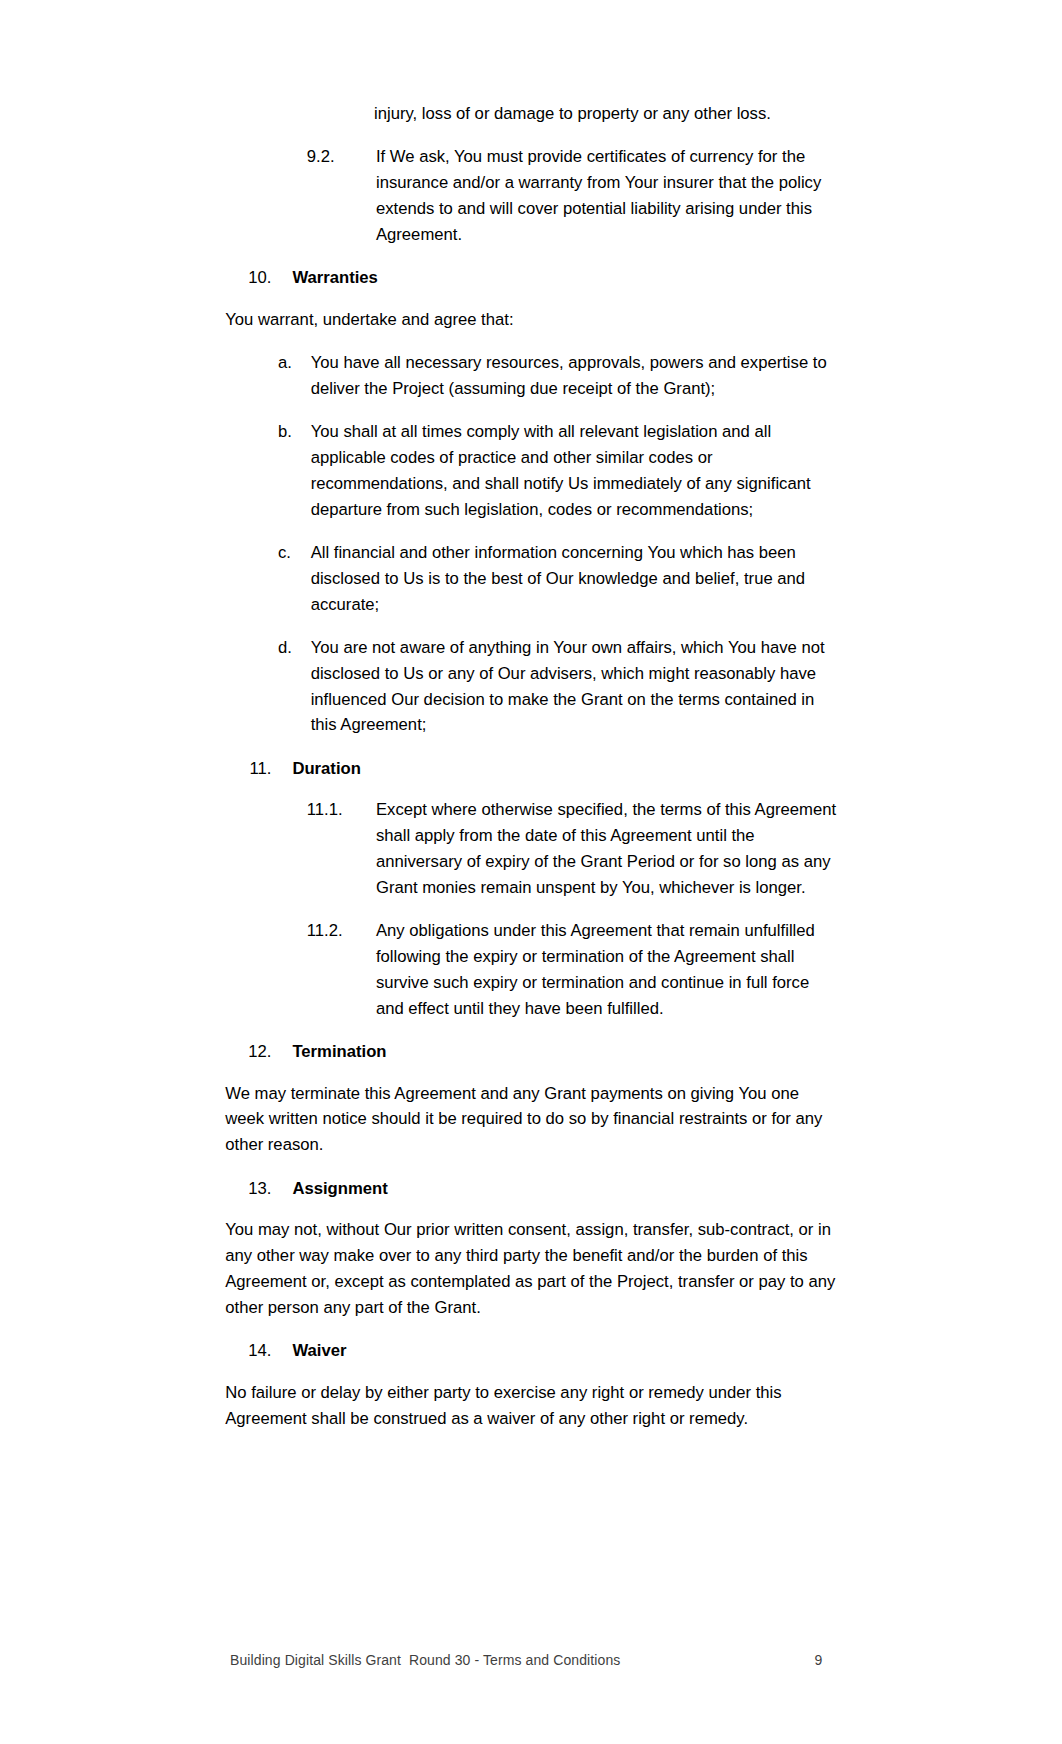injury, loss of or damage to property or any other loss.
9.2.
If We ask, You must provide certificates of currency for the insurance and/or a warranty from Your insurer that the policy extends to and will cover potential liability arising under this Agreement.
10.
Warranties
You warrant, undertake and agree that:
a.
You have all necessary resources, approvals, powers and expertise to deliver the Project (assuming due receipt of the Grant);
b.
You shall at all times comply with all relevant legislation and all applicable codes of practice and other similar codes or recommendations, and shall notify Us immediately of any significant departure from such legislation, codes or recommendations;
c.
All financial and other information concerning You which has been disclosed to Us is to the best of Our knowledge and belief, true and accurate;
d.
You are not aware of anything in Your own affairs, which You have not disclosed to Us or any of Our advisers, which might reasonably have influenced Our decision to make the Grant on the terms contained in this Agreement;
11.
Duration
11.1.
Except where otherwise specified, the terms of this Agreement shall apply from the date of this Agreement until the anniversary of expiry of the Grant Period or for so long as any Grant monies remain unspent by You, whichever is longer.
11.2.
Any obligations under this Agreement that remain unfulfilled following the expiry or termination of the Agreement shall survive such expiry or termination and continue in full force and effect until they have been fulfilled.
12.
Termination
We may terminate this Agreement and any Grant payments on giving You one week written notice should it be required to do so by financial restraints or for any other reason.
13.
Assignment
You may not, without Our prior written consent, assign, transfer, sub-contract, or in any other way make over to any third party the benefit and/or the burden of this Agreement or, except as contemplated as part of the Project, transfer or pay to any other person any part of the Grant.
14.
Waiver
No failure or delay by either party to exercise any right or remedy under this Agreement shall be construed as a waiver of any other right or remedy.
Building Digital Skills Grant Round 30 - Terms and Conditions
9